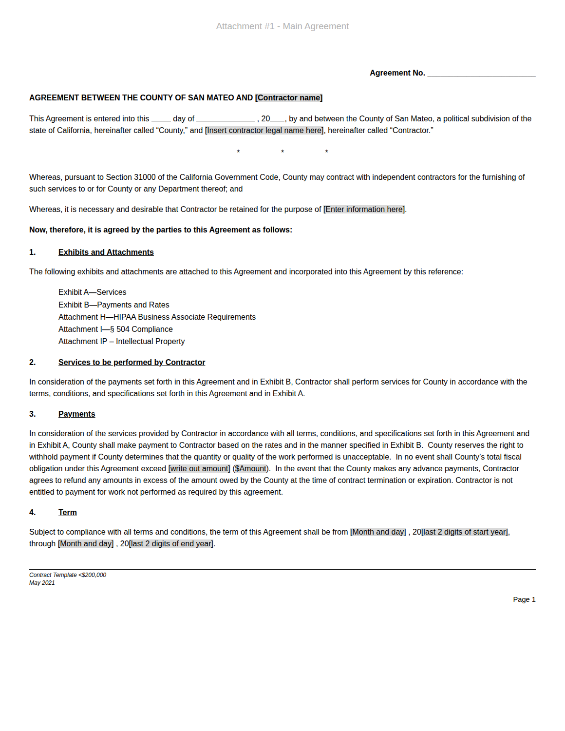Attachment #1 - Main Agreement
Agreement No. _________________________
AGREEMENT BETWEEN THE COUNTY OF SAN MATEO AND [Contractor name]
This Agreement is entered into this day of , 20 , by and between the County of San Mateo, a political subdivision of the state of California, hereinafter called “County,” and [Insert contractor legal name here], hereinafter called “Contractor.”
* * *
Whereas, pursuant to Section 31000 of the California Government Code, County may contract with independent contractors for the furnishing of such services to or for County or any Department thereof; and
Whereas, it is necessary and desirable that Contractor be retained for the purpose of [Enter information here].
Now, therefore, it is agreed by the parties to this Agreement as follows:
1. Exhibits and Attachments
The following exhibits and attachments are attached to this Agreement and incorporated into this Agreement by this reference:
Exhibit A—Services
Exhibit B—Payments and Rates
Attachment H—HIPAA Business Associate Requirements
Attachment I—§ 504 Compliance
Attachment IP – Intellectual Property
2. Services to be performed by Contractor
In consideration of the payments set forth in this Agreement and in Exhibit B, Contractor shall perform services for County in accordance with the terms, conditions, and specifications set forth in this Agreement and in Exhibit A.
3. Payments
In consideration of the services provided by Contractor in accordance with all terms, conditions, and specifications set forth in this Agreement and in Exhibit A, County shall make payment to Contractor based on the rates and in the manner specified in Exhibit B. County reserves the right to withhold payment if County determines that the quantity or quality of the work performed is unacceptable. In no event shall County’s total fiscal obligation under this Agreement exceed [write out amount] ($Amount). In the event that the County makes any advance payments, Contractor agrees to refund any amounts in excess of the amount owed by the County at the time of contract termination or expiration. Contractor is not entitled to payment for work not performed as required by this agreement.
4. Term
Subject to compliance with all terms and conditions, the term of this Agreement shall be from [Month and day] , 20[last 2 digits of start year], through [Month and day] , 20[last 2 digits of end year].
Contract Template <$200,000
May 2021
Page 1